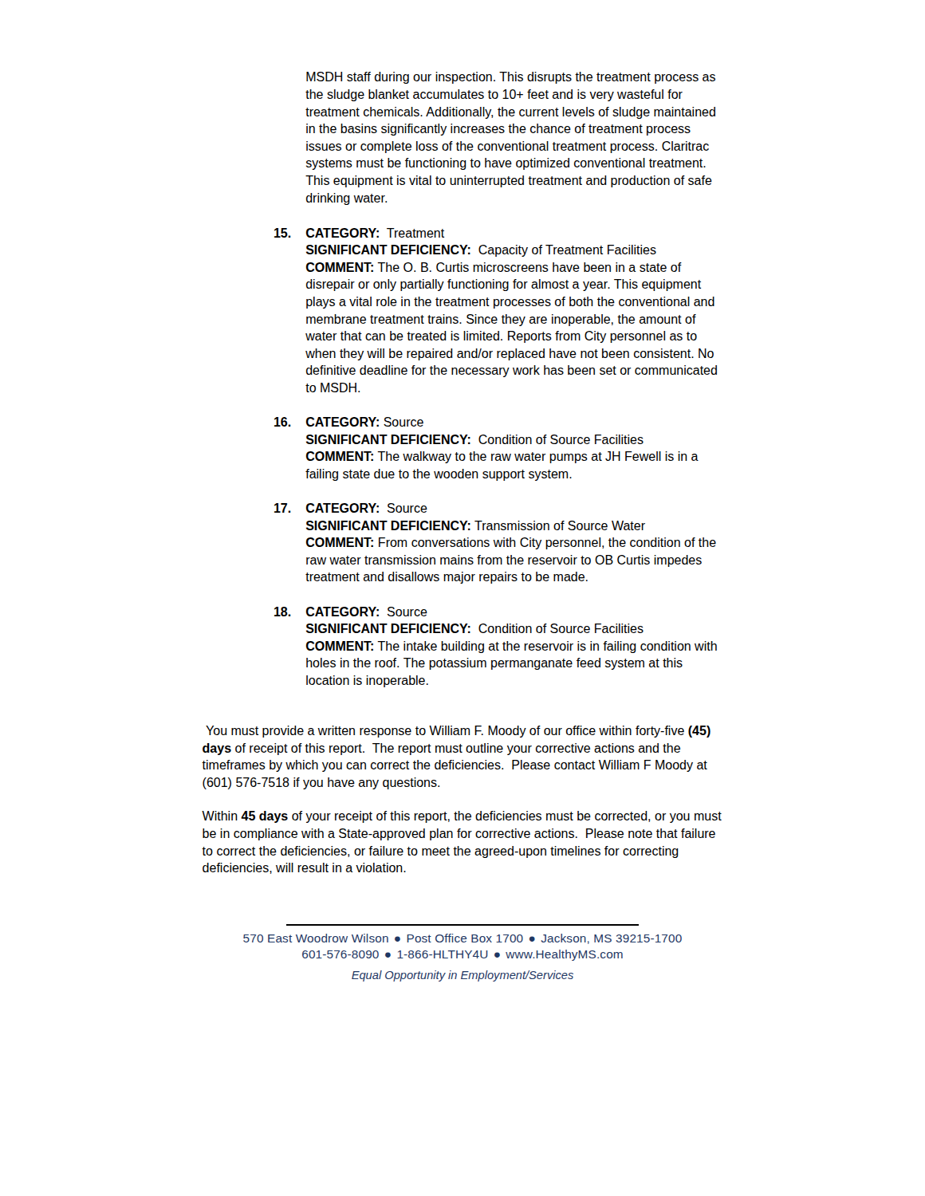MSDH staff during our inspection. This disrupts the treatment process as the sludge blanket accumulates to 10+ feet and is very wasteful for treatment chemicals. Additionally, the current levels of sludge maintained in the basins significantly increases the chance of treatment process issues or complete loss of the conventional treatment process. Claritrac systems must be functioning to have optimized conventional treatment. This equipment is vital to uninterrupted treatment and production of safe drinking water.
CATEGORY: Treatment
SIGNIFICANT DEFICIENCY: Capacity of Treatment Facilities
COMMENT: The O. B. Curtis microscreens have been in a state of disrepair or only partially functioning for almost a year. This equipment plays a vital role in the treatment processes of both the conventional and membrane treatment trains. Since they are inoperable, the amount of water that can be treated is limited. Reports from City personnel as to when they will be repaired and/or replaced have not been consistent. No definitive deadline for the necessary work has been set or communicated to MSDH.
CATEGORY: Source
SIGNIFICANT DEFICIENCY: Condition of Source Facilities
COMMENT: The walkway to the raw water pumps at JH Fewell is in a failing state due to the wooden support system.
CATEGORY: Source
SIGNIFICANT DEFICIENCY: Transmission of Source Water
COMMENT: From conversations with City personnel, the condition of the raw water transmission mains from the reservoir to OB Curtis impedes treatment and disallows major repairs to be made.
CATEGORY: Source
SIGNIFICANT DEFICIENCY: Condition of Source Facilities
COMMENT: The intake building at the reservoir is in failing condition with holes in the roof. The potassium permanganate feed system at this location is inoperable.
You must provide a written response to William F. Moody of our office within forty-five (45) days of receipt of this report. The report must outline your corrective actions and the timeframes by which you can correct the deficiencies. Please contact William F Moody at (601) 576-7518 if you have any questions.
Within 45 days of your receipt of this report, the deficiencies must be corrected, or you must be in compliance with a State-approved plan for corrective actions. Please note that failure to correct the deficiencies, or failure to meet the agreed-upon timelines for correcting deficiencies, will result in a violation.
570 East Woodrow Wilson ● Post Office Box 1700 ● Jackson, MS 39215-1700
601-576-8090 ● 1-866-HLTHY4U ● www.HealthyMS.com
Equal Opportunity in Employment/Services